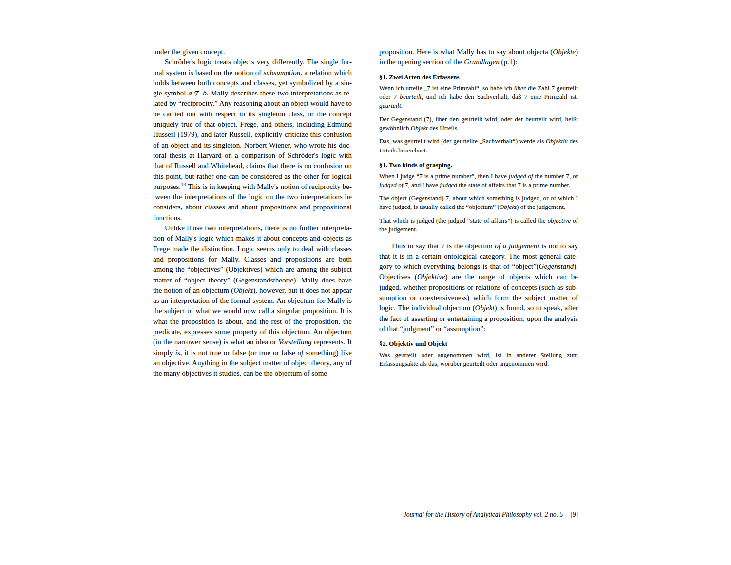under the given concept.
Schröder's logic treats objects very differently. The single formal system is based on the notion of subsumption, a relation which holds between both concepts and classes, yet symbolized by a single symbol a ⊈ b. Mally describes these two interpretations as related by “reciprocity.” Any reasoning about an object would have to be carried out with respect to its singleton class, or the concept uniquely true of that object. Frege, and others, including Edmund Husserl (1979), and later Russell, explicitly criticize this confusion of an object and its singleton. Norbert Wiener, who wrote his doctoral thesis at Harvard on a comparison of Schröder's logic with that of Russell and Whitehead, claims that there is no confusion on this point, but rather one can be considered as the other for logical purposes.13 This is in keeping with Mally's notion of reciprocity between the interpretations of the logic on the two interpretations he considers, about classes and about propositions and propositional functions.
Unlike those two interpretations, there is no further interpretation of Mally's logic which makes it about concepts and objects as Frege made the distinction. Logic seems only to deal with classes and propositions for Mally. Classes and propositions are both among the “objectives” (Objektives) which are among the subject matter of “object theory” (Gegenstandstheorie). Mally does have the notion of an objectum (Objekt), however, but it does not appear as an interpretation of the formal system. An objectum for Mally is the subject of what we would now call a singular proposition. It is what the proposition is about, and the rest of the proposition, the predicate, expresses some property of this objectum. An objectum (in the narrower sense) is what an idea or Vorstellung represents. It simply is, it is not true or false (or true or false of something) like an objective. Anything in the subject matter of object theory, any of the many objectives it studies, can be the objectum of some
proposition. Here is what Mally has to say about objecta (Objekte) in the opening section of the Grundlagen (p.1):
§1. Zwei Arten des Erfassens
Wenn ich urteile „7 ist eine Primzahl“, so habe ich über die Zahl 7 geurteilt oder 7 beurteilt, und ich habe den Sachverhalt, daß 7 eine Primzahl ist, geurteilt.
Der Gegenstand (7), über den geurteilt wird, oder der beurteilt wird, heißt gewöhnlich Objekt des Urteils.
Das, was geurteilt wird (der geurteilte „Sachverhalt“) werde als Objektiv des Urteils bezeichnet.
§1. Two kinds of grasping.
When I judge “7 is a prime number”, then I have judged of the number 7, or judged of 7, and I have judged the state of affairs that 7 is a prime number.
The object (Gegenstand) 7, about which something is judged, or of which I have judged, is usually called the “objectum” (Objekt) of the judgement.
That which is judged (the judged “state of affairs”) is called the objective of the judgement.
Thus to say that 7 is the objectum of a judgement is not to say that it is in a certain ontological category. The most general category to which everything belongs is that of “object”(Gegenstand). Objectives (Objektive) are the range of objects which can be judged, whether propositions or relations of concepts (such as subsumption or coextensiveness) which form the subject matter of logic. The individual objectum (Objekt) is found, so to speak, after the fact of asserting or entertaining a proposition, upon the analysis of that “judgment” or “assumption”:
§2. Objektiv und Objekt
Was geurteilt oder angenommen wird, ist in anderer Stellung zum Erfassungsakte als das, worüber geurteilt oder angenommen wird.
Journal for the History of Analytical Philosophy vol. 2 no. 5[9]